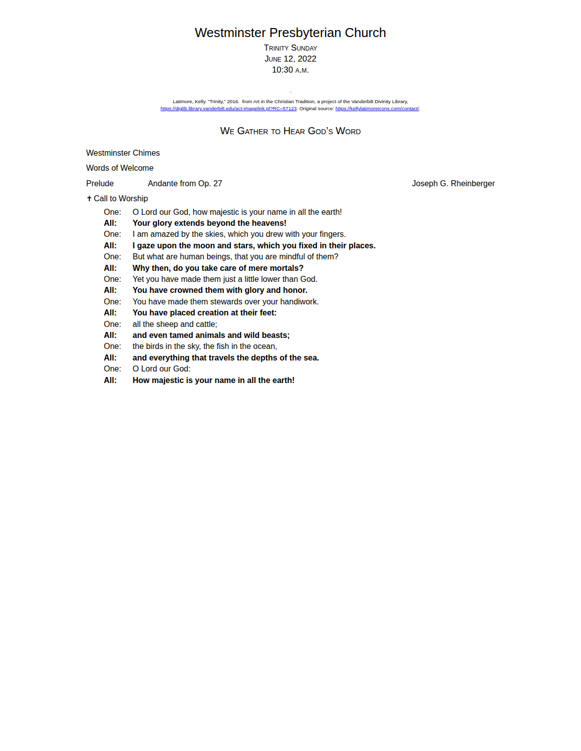Westminster Presbyterian Church
Trinity Sunday
June 12, 2022
10:30 a.m.
Latimore, Kelly. “Trinity,” 2016. from Art in the Christian Tradition, a project of the Vanderbilt Divinity Library,
https://diglib.library.vanderbilt.edu/act-imagelink.pl?RC=57123. Original source: https://kellylatimoreicons.com/contact/.
We Gather to Hear God’s Word
Westminster Chimes
Words of Welcome
Prelude Andante from Op. 27 Joseph G. Rheinberger
Call to Worship
One: O Lord our God, how majestic is your name in all the earth!
All: Your glory extends beyond the heavens!
One: I am amazed by the skies, which you drew with your fingers.
All: I gaze upon the moon and stars, which you fixed in their places.
One: But what are human beings, that you are mindful of them?
All: Why then, do you take care of mere mortals?
One: Yet you have made them just a little lower than God.
All: You have crowned them with glory and honor.
One: You have made them stewards over your handiwork.
All: You have placed creation at their feet:
One: all the sheep and cattle;
All: and even tamed animals and wild beasts;
One: the birds in the sky, the fish in the ocean,
All: and everything that travels the depths of the sea.
One: O Lord our God:
All: How majestic is your name in all the earth!